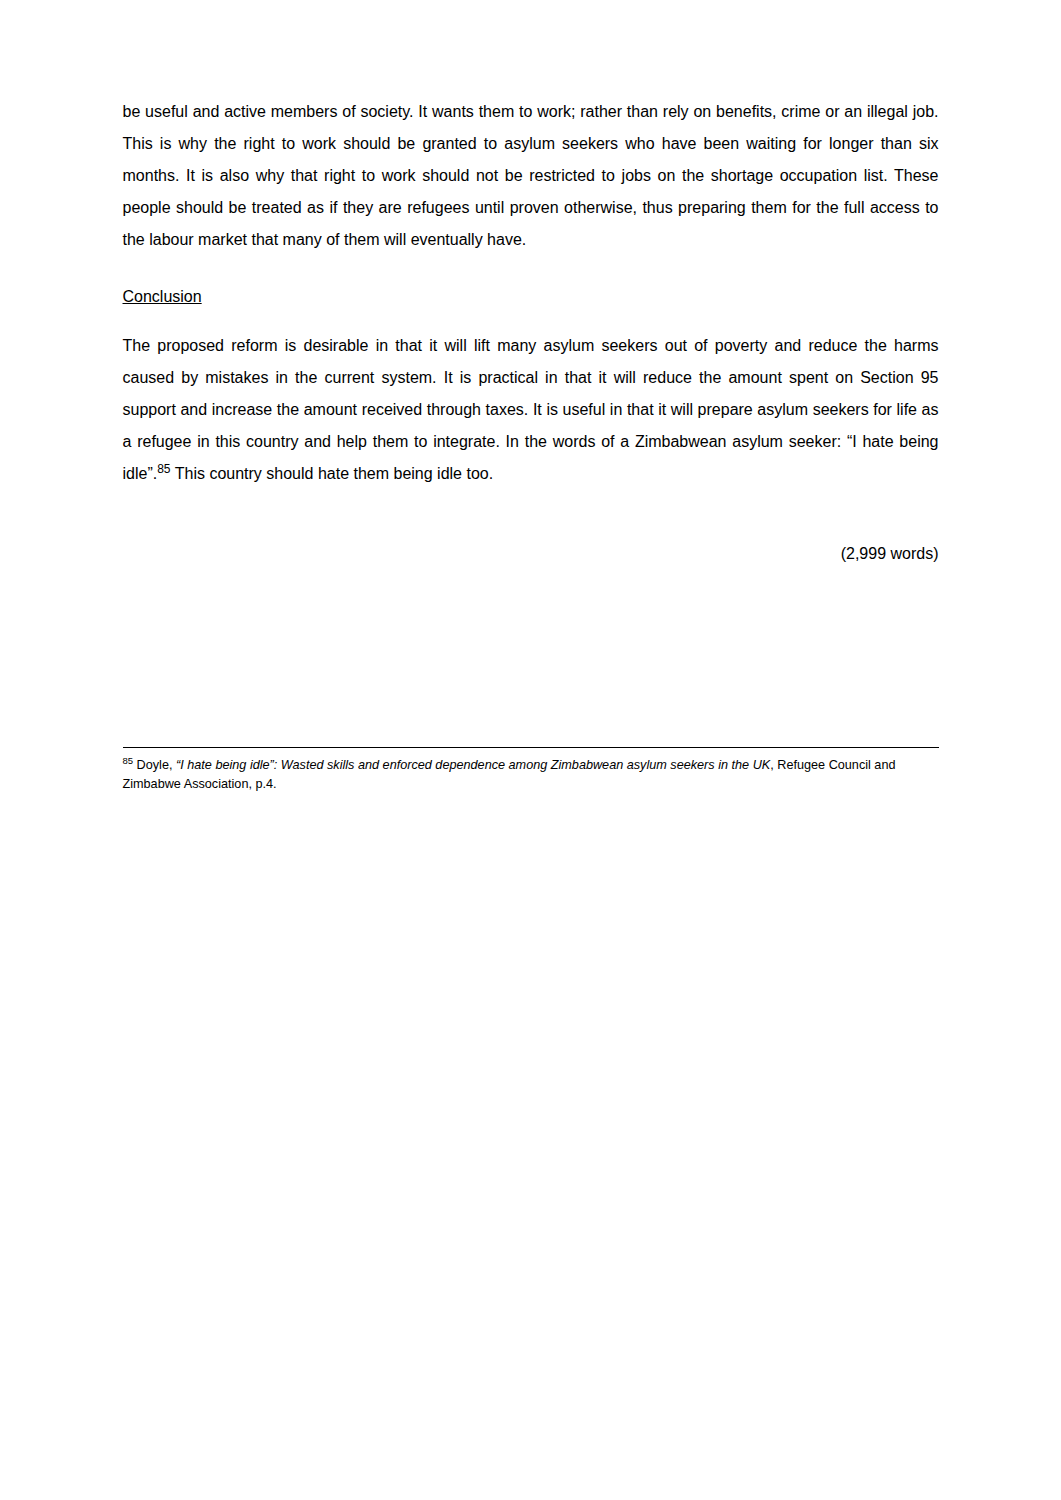be useful and active members of society. It wants them to work; rather than rely on benefits, crime or an illegal job. This is why the right to work should be granted to asylum seekers who have been waiting for longer than six months. It is also why that right to work should not be restricted to jobs on the shortage occupation list. These people should be treated as if they are refugees until proven otherwise, thus preparing them for the full access to the labour market that many of them will eventually have.
Conclusion
The proposed reform is desirable in that it will lift many asylum seekers out of poverty and reduce the harms caused by mistakes in the current system. It is practical in that it will reduce the amount spent on Section 95 support and increase the amount received through taxes. It is useful in that it will prepare asylum seekers for life as a refugee in this country and help them to integrate. In the words of a Zimbabwean asylum seeker: “I hate being idle”.85 This country should hate them being idle too.
(2,999 words)
85 Doyle, “I hate being idle”: Wasted skills and enforced dependence among Zimbabwean asylum seekers in the UK, Refugee Council and Zimbabwe Association, p.4.